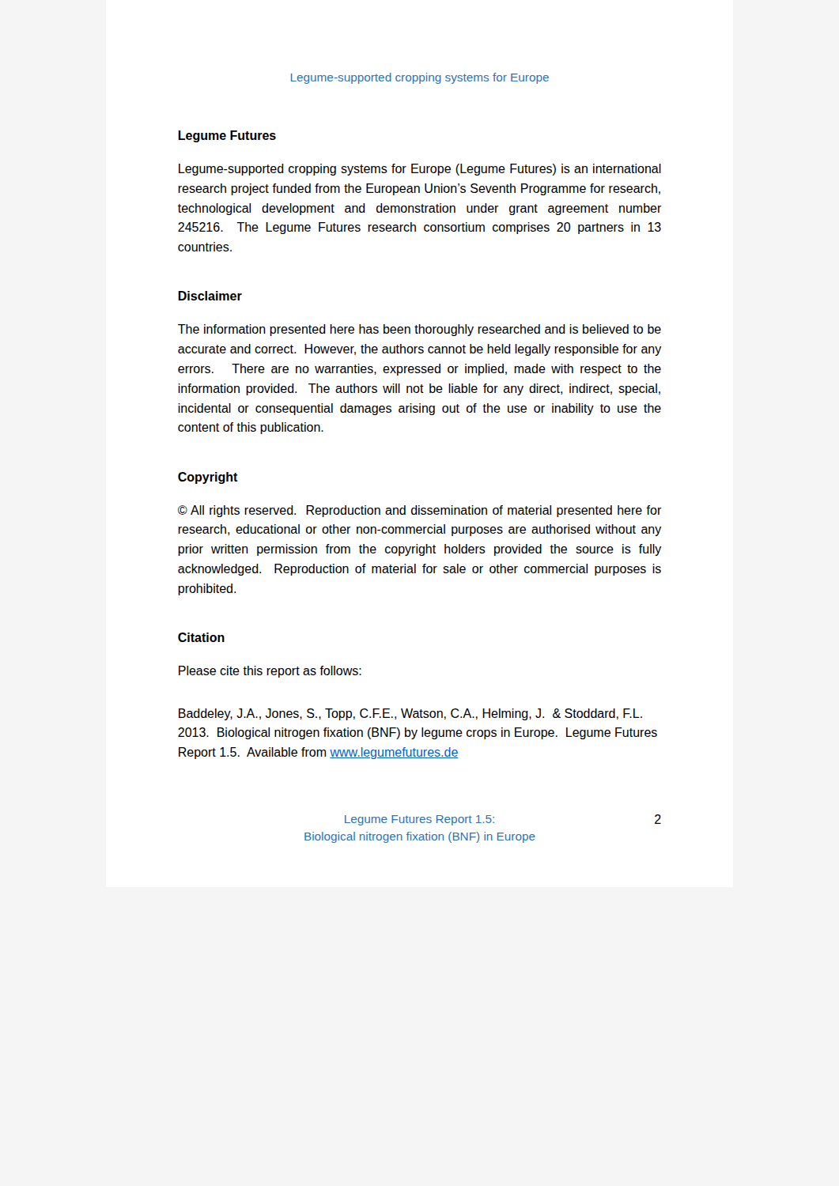Legume-supported cropping systems for Europe
Legume Futures
Legume-supported cropping systems for Europe (Legume Futures) is an international research project funded from the European Union’s Seventh Programme for research, technological development and demonstration under grant agreement number 245216. The Legume Futures research consortium comprises 20 partners in 13 countries.
Disclaimer
The information presented here has been thoroughly researched and is believed to be accurate and correct. However, the authors cannot be held legally responsible for any errors. There are no warranties, expressed or implied, made with respect to the information provided. The authors will not be liable for any direct, indirect, special, incidental or consequential damages arising out of the use or inability to use the content of this publication.
Copyright
© All rights reserved. Reproduction and dissemination of material presented here for research, educational or other non-commercial purposes are authorised without any prior written permission from the copyright holders provided the source is fully acknowledged. Reproduction of material for sale or other commercial purposes is prohibited.
Citation
Please cite this report as follows:
Baddeley, J.A., Jones, S., Topp, C.F.E., Watson, C.A., Helming, J. & Stoddard, F.L. 2013. Biological nitrogen fixation (BNF) by legume crops in Europe. Legume Futures Report 1.5. Available from www.legumefutures.de
2 Legume Futures Report 1.5:
Biological nitrogen fixation (BNF) in Europe